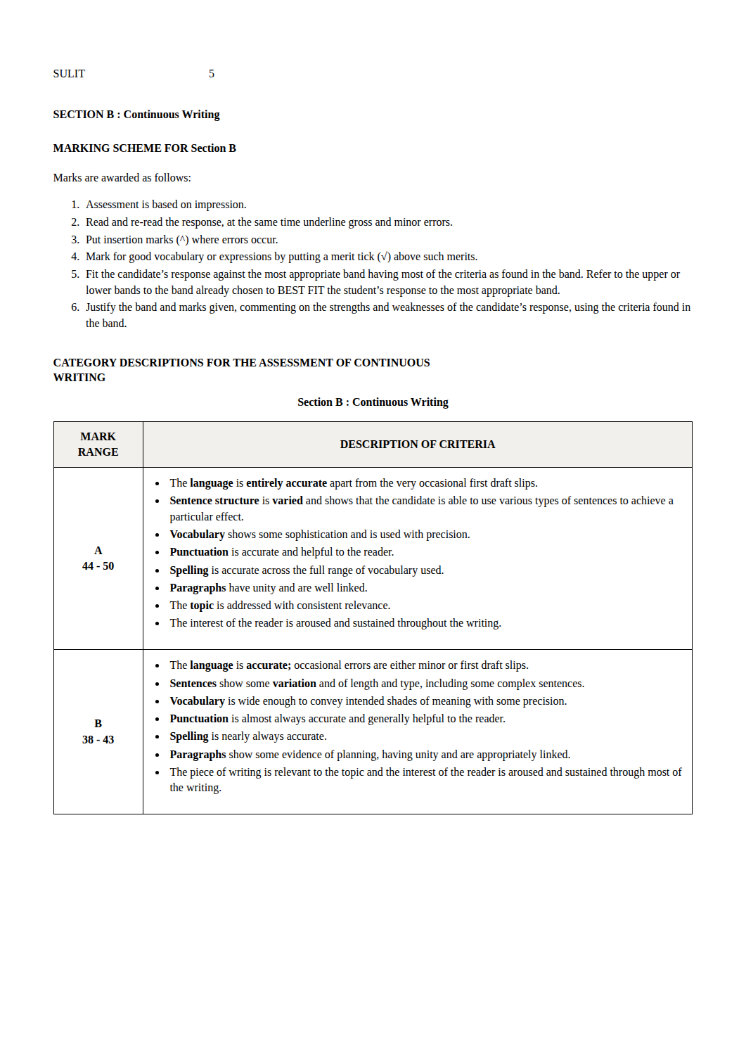SULIT 5
SECTION B : Continuous Writing
MARKING SCHEME FOR Section B
Marks are awarded as follows:
Assessment is based on impression.
Read and re-read the response, at the same time underline gross and minor errors.
Put insertion marks (^) where errors occur.
Mark for good vocabulary or expressions by putting a merit tick (√) above such merits.
Fit the candidate’s response against the most appropriate band having most of the criteria as found in the band. Refer to the upper or lower bands to the band already chosen to BEST FIT the student’s response to the most appropriate band.
Justify the band and marks given, commenting on the strengths and weaknesses of the candidate’s response, using the criteria found in the band.
CATEGORY DESCRIPTIONS FOR THE ASSESSMENT OF CONTINUOUS
WRITING
Section B : Continuous Writing
| MARK RANGE | DESCRIPTION OF CRITERIA |
| --- | --- |
| A 44 - 50 | The language is entirely accurate apart from the very occasional first draft slips. Sentence structure is varied and shows that the candidate is able to use various types of sentences to achieve a particular effect. Vocabulary shows some sophistication and is used with precision. Punctuation is accurate and helpful to the reader. Spelling is accurate across the full range of vocabulary used. Paragraphs have unity and are well linked. The topic is addressed with consistent relevance. The interest of the reader is aroused and sustained throughout the writing. |
| B 38 - 43 | The language is accurate; occasional errors are either minor or first draft slips. Sentences show some variation and of length and type, including some complex sentences. Vocabulary is wide enough to convey intended shades of meaning with some precision. Punctuation is almost always accurate and generally helpful to the reader. Spelling is nearly always accurate. Paragraphs show some evidence of planning, having unity and are appropriately linked. The piece of writing is relevant to the topic and the interest of the reader is aroused and sustained through most of the writing. |